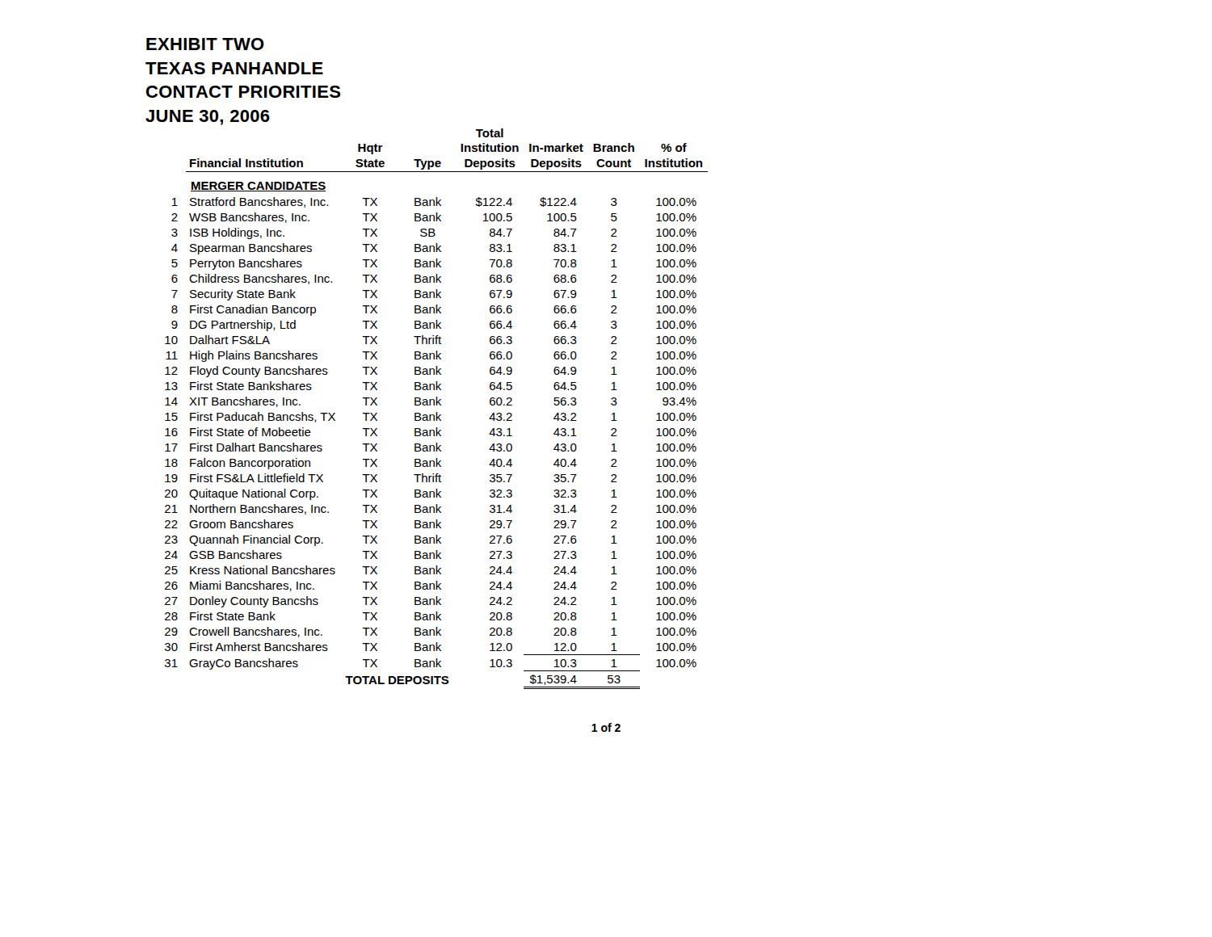EXHIBIT TWO
TEXAS PANHANDLE
CONTACT PRIORITIES
JUNE 30, 2006
| | | | | Total | | | |
| --- | --- | --- | --- | --- | --- | --- | --- |
| | | Hqtr | | Institution | In-market | Branch | % of |
| | Financial Institution | State | Type | Deposits | Deposits | Count | Institution |
| | MERGER CANDIDATES |
| 1 | Stratford Bancshares, Inc. | TX | Bank | $122.4 | $122.4 | 3 | 100.0% |
| 2 | WSB Bancshares, Inc. | TX | Bank | 100.5 | 100.5 | 5 | 100.0% |
| 3 | ISB Holdings, Inc. | TX | SB | 84.7 | 84.7 | 2 | 100.0% |
| 4 | Spearman Bancshares | TX | Bank | 83.1 | 83.1 | 2 | 100.0% |
| 5 | Perryton Bancshares | TX | Bank | 70.8 | 70.8 | 1 | 100.0% |
| 6 | Childress Bancshares, Inc. | TX | Bank | 68.6 | 68.6 | 2 | 100.0% |
| 7 | Security State Bank | TX | Bank | 67.9 | 67.9 | 1 | 100.0% |
| 8 | First Canadian Bancorp | TX | Bank | 66.6 | 66.6 | 2 | 100.0% |
| 9 | DG Partnership, Ltd | TX | Bank | 66.4 | 66.4 | 3 | 100.0% |
| 10 | Dalhart FS&LA | TX | Thrift | 66.3 | 66.3 | 2 | 100.0% |
| 11 | High Plains Bancshares | TX | Bank | 66.0 | 66.0 | 2 | 100.0% |
| 12 | Floyd County Bancshares | TX | Bank | 64.9 | 64.9 | 1 | 100.0% |
| 13 | First State Bankshares | TX | Bank | 64.5 | 64.5 | 1 | 100.0% |
| 14 | XIT Bancshares, Inc. | TX | Bank | 60.2 | 56.3 | 3 | 93.4% |
| 15 | First Paducah Bancshs, TX | TX | Bank | 43.2 | 43.2 | 1 | 100.0% |
| 16 | First State of Mobeetie | TX | Bank | 43.1 | 43.1 | 2 | 100.0% |
| 17 | First Dalhart Bancshares | TX | Bank | 43.0 | 43.0 | 1 | 100.0% |
| 18 | Falcon Bancorporation | TX | Bank | 40.4 | 40.4 | 2 | 100.0% |
| 19 | First FS&LA Littlefield TX | TX | Thrift | 35.7 | 35.7 | 2 | 100.0% |
| 20 | Quitaque National Corp. | TX | Bank | 32.3 | 32.3 | 1 | 100.0% |
| 21 | Northern Bancshares, Inc. | TX | Bank | 31.4 | 31.4 | 2 | 100.0% |
| 22 | Groom Bancshares | TX | Bank | 29.7 | 29.7 | 2 | 100.0% |
| 23 | Quannah Financial Corp. | TX | Bank | 27.6 | 27.6 | 1 | 100.0% |
| 24 | GSB Bancshares | TX | Bank | 27.3 | 27.3 | 1 | 100.0% |
| 25 | Kress National Bancshares | TX | Bank | 24.4 | 24.4 | 1 | 100.0% |
| 26 | Miami Bancshares, Inc. | TX | Bank | 24.4 | 24.4 | 2 | 100.0% |
| 27 | Donley County Bancshs | TX | Bank | 24.2 | 24.2 | 1 | 100.0% |
| 28 | First State Bank | TX | Bank | 20.8 | 20.8 | 1 | 100.0% |
| 29 | Crowell Bancshares, Inc. | TX | Bank | 20.8 | 20.8 | 1 | 100.0% |
| 30 | First Amherst Bancshares | TX | Bank | 12.0 | 12.0 | 1 | 100.0% |
| 31 | GrayCo Bancshares | TX | Bank | 10.3 | 10.3 | 1 | 100.0% |
| | | TOTAL DEPOSITS | | $1,539.4 | 53 | |
1 of 2